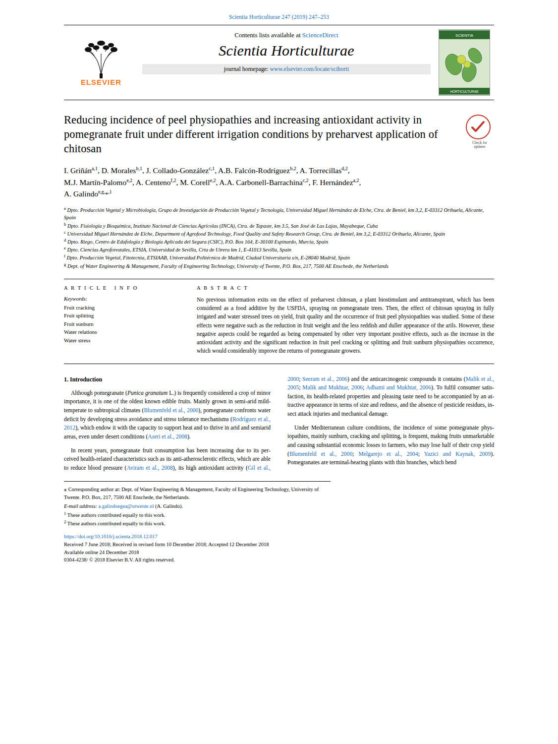Scientia Horticulturae 247 (2019) 247–253
ELSEVIER
Contents lists available at ScienceDirect
Scientia Horticulturae
journal homepage: www.elsevier.com/locate/scihorti
SCIENTIA HORTICULTURAE
Reducing incidence of peel physiopathies and increasing antioxidant activity in pomegranate fruit under different irrigation conditions by preharvest application of chitosan
Check for
updates
I. Griñána,1, D. Moralesb,1, J. Collado-Gonzálezc,1, A.B. Falcón-Rodríguezb,2, A. Torrecillasd,2,
M.J. Martín-Palomoe,2, A. Centenof,2, M. Corelle,2, A.A. Carbonell-Barrachinac,2, F. Hernándeza,2,
A. Galindoe,g,*,1
a Dpto. Producción Vegetal y Microbiología, Grupo de Investigación de Producción Vegetal y Tecnología, Universidad Miguel Hernández de Elche, Ctra. de Beniel, km 3,2, E-03312 Orihuela, Alicante, Spain
b Dpto. Fisiología y Bioquímica, Instituto Nacional de Ciencias Agrícolas (INCA), Ctra. de Tapaste, km 3.5, San José de Las Lajas, Mayabeque, Cuba
c Universidad Miguel Hernández de Elche, Department of Agrofood Technology, Food Quality and Safety Research Group, Ctra. de Beniel, km 3,2, E-03312 Orihuela, Alicante, Spain
d Dpto. Riego, Centro de Edafología y Biología Aplicada del Segura (CSIC), P.O. Box 164, E-30100 Espinardo, Murcia, Spain
e Dpto. Ciencias Agroforestales, ETSIA, Universidad de Sevilla, Crta de Utrera km 1, E-41013 Sevilla, Spain
f Dpto. Producción Vegetal, Fitotecnia, ETSIAAB, Universidad Politécnica de Madrid, Ciudad Universitaria s/n, E-28040 Madrid, Spain
g Dept. of Water Engineering & Management, Faculty of Engineering Technology, University of Twente, P.O. Box, 217, 7500 AE Enschede, the Netherlands
A R T I C L E I N F O
Keywords:
Fruit cracking
Fruit splitting
Fruit sunburn
Water relations
Water stress
A B S T R A C T
No previous information exits on the effect of preharvest chitosan, a plant biostimulant and antitranspirant, which has been considered as a food additive by the USFDA, spraying on pomegranate trees. Then, the effect of chitosan spraying in fully irrigated and water stressed trees on yield, fruit quality and the occurrence of fruit peel physiopathies was studied. Some of these effects were negative such as the reduction in fruit weight and the less reddish and duller appearance of the arils. However, these negative aspects could be regarded as being compensated by other very important positive effects, such as the increase in the antioxidant activity and the significant reduction in fruit peel cracking or splitting and fruit sunburn physiopathies occurrence, which would considerably improve the returns of pomegranate growers.
1. Introduction
Although pomegranate (Punica granatum L.) is frequently considered a crop of minor importance, it is one of the oldest known edible fruits. Mainly grown in semi-arid mild-temperate to subtropical climates (Blumenfeld et al., 2000), pomegranate confronts water deficit by developing stress avoidance and stress tolerance mechanisms (Rodríguez et al., 2012), which endow it with the capacity to support heat and to thrive in arid and semiarid areas, even under desert conditions (Aseri et al., 2008).
In recent years, pomegranate fruit consumption has been increasing due to its perceived health-related characteristics such as its anti-atherosclerotic effects, which are able to reduce blood pressure (Aviram et al., 2008), its high antioxidant activity (Gil et al., 2000; Seeram et al., 2006) and the anticarcinogenic compounds it contains (Malik et al., 2005; Malik and Mukhtar, 2006; Adhami and Mukhtar, 2006). To fulfil consumer satisfaction, its health-related properties and pleasing taste need to be accompanied by an attractive appearance in terms of size and redness, and the absence of pesticide residues, insect attack injuries and mechanical damage.
Under Mediterranean culture conditions, the incidence of some pomegranate physiopathies, mainly sunburn, cracking and splitting, is frequent, making fruits unmarketable and causing substantial economic losses to farmers, who may lose half of their crop yield (Blumenfeld et al., 2000; Melgarejo et al., 2004; Yazici and Kaynak, 2009). Pomegranates are terminal-bearing plants with thin branches, which bend
⁎ Corresponding author at: Dept. of Water Engineering & Management, Faculty of Engineering Technology, University of Twente. P.O. Box, 217, 7500 AE Enschede, the Netherlands.
E-mail address: a.galindoegea@utwente.nl (A. Galindo).
1 These authors contributed equally to this work.
2 These authors contributed equally to this work.
https://doi.org/10.1016/j.scienta.2018.12.017
Received 7 June 2018; Received in revised form 10 December 2018; Accepted 12 December 2018
Available online 24 December 2018
0304-4238/ © 2018 Elsevier B.V. All rights reserved.